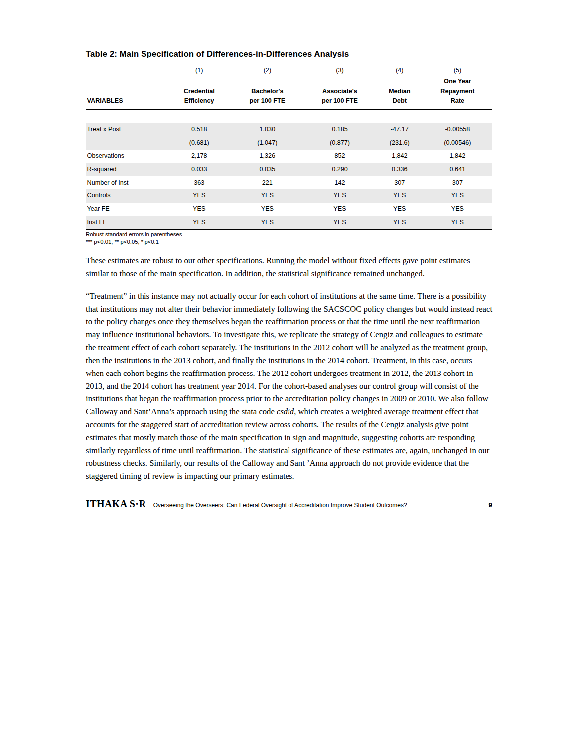Table 2: Main Specification of Differences-in-Differences Analysis
| | (1) | (2) | (3) | (4) | (5) |
| --- | --- | --- | --- | --- | --- |
| VARIABLES | Credential Efficiency | Bachelor's per 100 FTE | Associate's per 100 FTE | Median Debt | One Year Repayment Rate |
| Treat x Post | 0.518 | 1.030 | 0.185 | -47.17 | -0.00558 |
| | (0.681) | (1.047) | (0.877) | (231.6) | (0.00546) |
| Observations | 2,178 | 1,326 | 852 | 1,842 | 1,842 |
| R-squared | 0.033 | 0.035 | 0.290 | 0.336 | 0.641 |
| Number of Inst | 363 | 221 | 142 | 307 | 307 |
| Controls | YES | YES | YES | YES | YES |
| Year FE | YES | YES | YES | YES | YES |
| Inst FE | YES | YES | YES | YES | YES |
Robust standard errors in parentheses
*** p<0.01, ** p<0.05, * p<0.1
These estimates are robust to our other specifications. Running the model without fixed effects gave point estimates similar to those of the main specification. In addition, the statistical significance remained unchanged.
“Treatment” in this instance may not actually occur for each cohort of institutions at the same time. There is a possibility that institutions may not alter their behavior immediately following the SACSCOC policy changes but would instead react to the policy changes once they themselves began the reaffirmation process or that the time until the next reaffirmation may influence institutional behaviors. To investigate this, we replicate the strategy of Cengiz and colleagues to estimate the treatment effect of each cohort separately. The institutions in the 2012 cohort will be analyzed as the treatment group, then the institutions in the 2013 cohort, and finally the institutions in the 2014 cohort. Treatment, in this case, occurs when each cohort begins the reaffirmation process. The 2012 cohort undergoes treatment in 2012, the 2013 cohort in 2013, and the 2014 cohort has treatment year 2014. For the cohort-based analyses our control group will consist of the institutions that began the reaffirmation process prior to the accreditation policy changes in 2009 or 2010. We also follow Calloway and Sant’Anna’s approach using the stata code csdid, which creates a weighted average treatment effect that accounts for the staggered start of accreditation review across cohorts. The results of the Cengiz analysis give point estimates that mostly match those of the main specification in sign and magnitude, suggesting cohorts are responding similarly regardless of time until reaffirmation. The statistical significance of these estimates are, again, unchanged in our robustness checks. Similarly, our results of the Calloway and Sant ’Anna approach do not provide evidence that the staggered timing of review is impacting our primary estimates.
ITHAKA S·R Overseeing the Overseers: Can Federal Oversight of Accreditation Improve Student Outcomes? 9